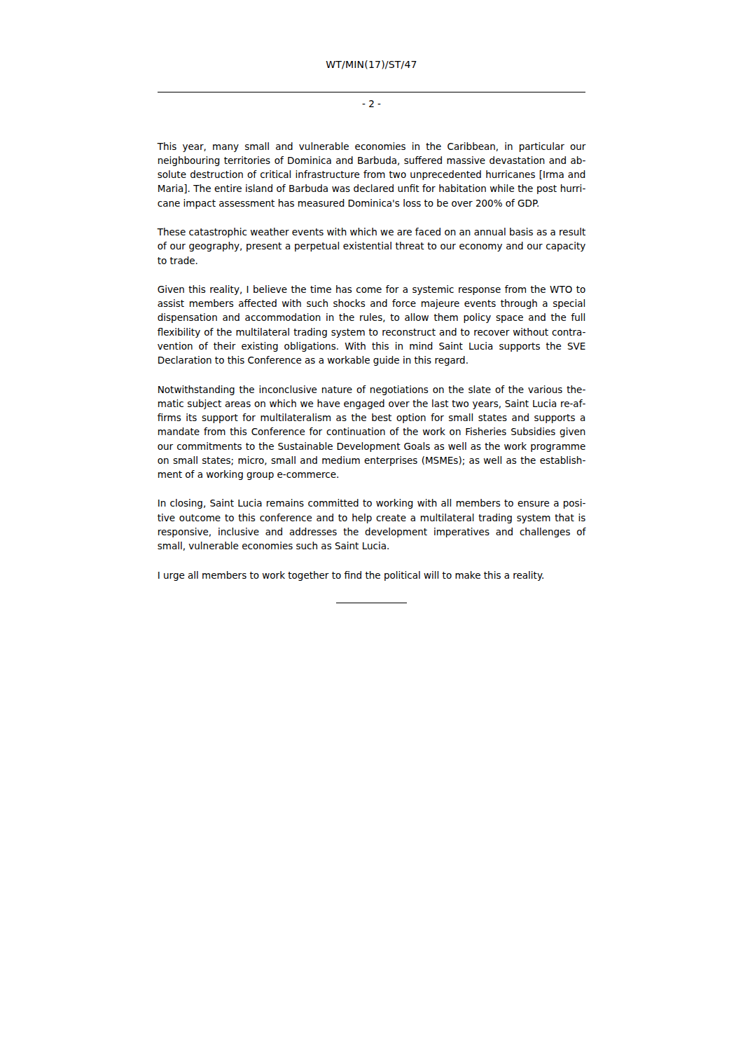WT/MIN(17)/ST/47
- 2 -
This year, many small and vulnerable economies in the Caribbean, in particular our neighbouring territories of Dominica and Barbuda, suffered massive devastation and absolute destruction of critical infrastructure from two unprecedented hurricanes [Irma and Maria]. The entire island of Barbuda was declared unfit for habitation while the post hurricane impact assessment has measured Dominica's loss to be over 200% of GDP.
These catastrophic weather events with which we are faced on an annual basis as a result of our geography, present a perpetual existential threat to our economy and our capacity to trade.
Given this reality, I believe the time has come for a systemic response from the WTO to assist members affected with such shocks and force majeure events through a special dispensation and accommodation in the rules, to allow them policy space and the full flexibility of the multilateral trading system to reconstruct and to recover without contravention of their existing obligations. With this in mind Saint Lucia supports the SVE Declaration to this Conference as a workable guide in this regard.
Notwithstanding the inconclusive nature of negotiations on the slate of the various thematic subject areas on which we have engaged over the last two years, Saint Lucia re-affirms its support for multilateralism as the best option for small states and supports a mandate from this Conference for continuation of the work on Fisheries Subsidies given our commitments to the Sustainable Development Goals as well as the work programme on small states; micro, small and medium enterprises (MSMEs); as well as the establishment of a working group e-commerce.
In closing, Saint Lucia remains committed to working with all members to ensure a positive outcome to this conference and to help create a multilateral trading system that is responsive, inclusive and addresses the development imperatives and challenges of small, vulnerable economies such as Saint Lucia.
I urge all members to work together to find the political will to make this a reality.